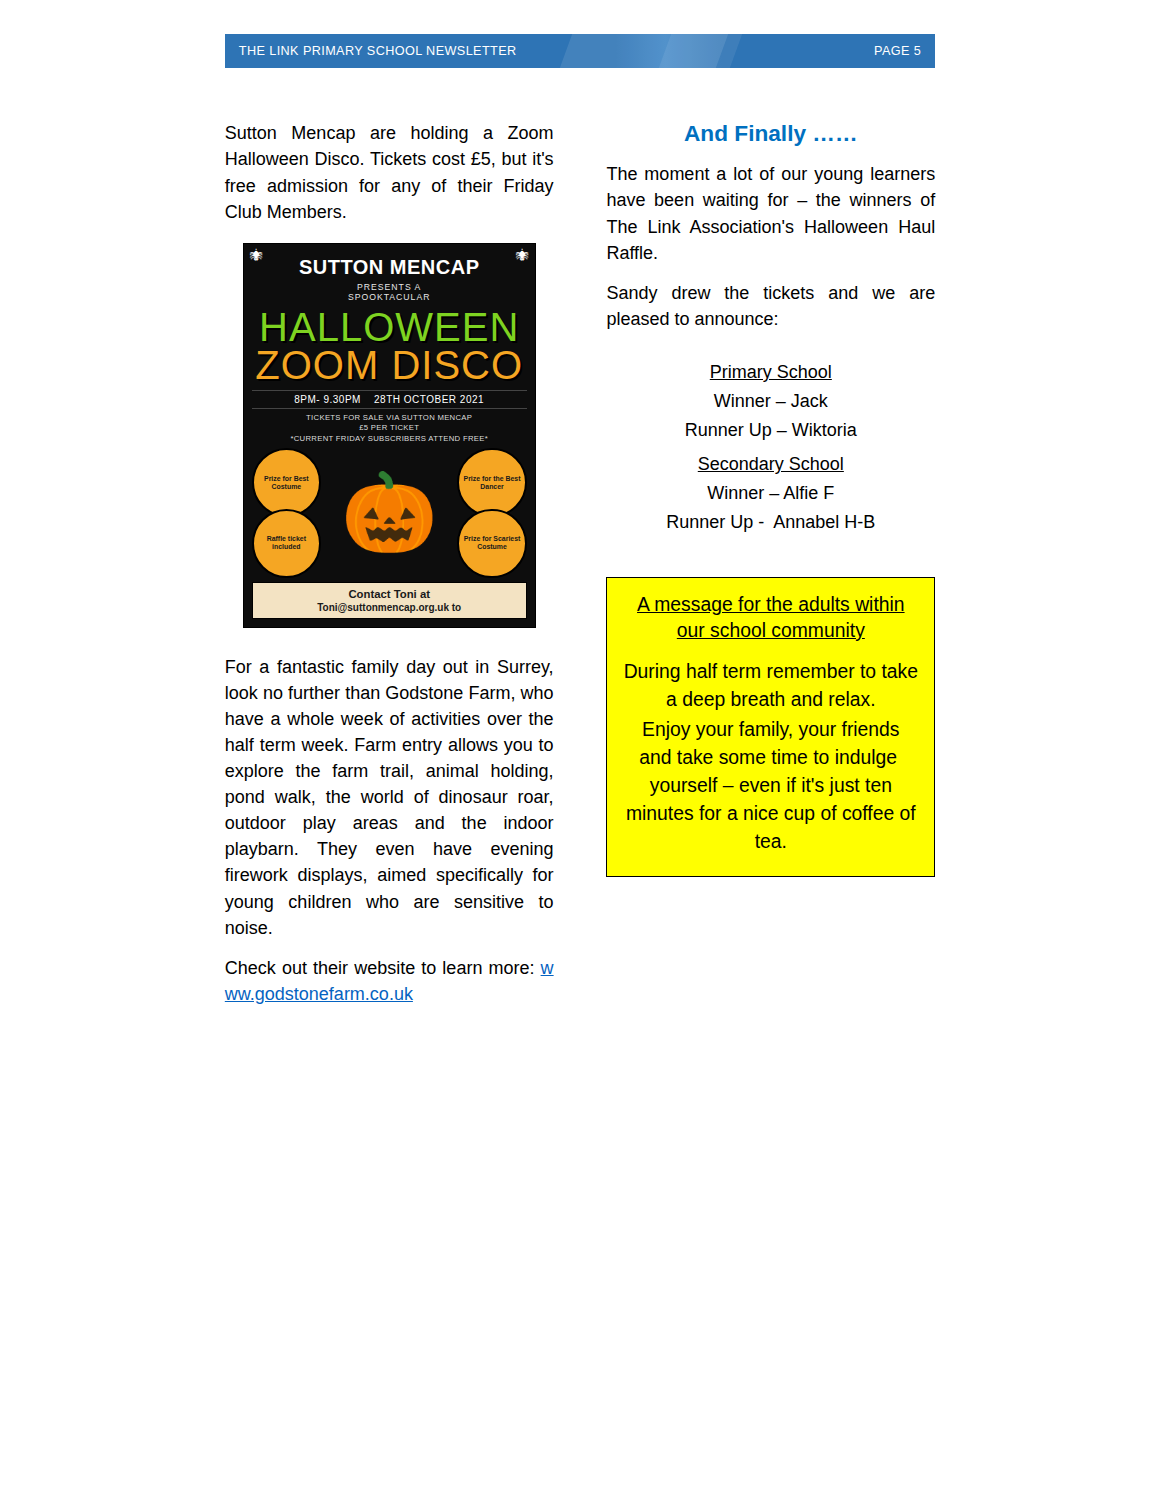THE LINK PRIMARY SCHOOL NEWSLETTER
PAGE 5
Sutton Mencap are holding a Zoom Halloween Disco. Tickets cost £5, but it's free admission for any of their Friday Club Members.
🕷 🕷
SUTTON MENCAP
PRESENTS A
SPOOKTACULAR
HALLOWEEN
ZOOM DISCO
8PM- 9.30PM 28TH OCTOBER 2021
TICKETS FOR SALE VIA SUTTON MENCAP
£5 PER TICKET
*CURRENT FRIDAY SUBSCRIBERS ATTEND FREE*
Prize for Best Costume
Prize for the Best Dancer
🎃
Raffle ticket included
Prize for Scariest Costume
Contact Toni at Toni@suttonmencap.org.uk to
For a fantastic family day out in Surrey, look no further than Godstone Farm, who have a whole week of activities over the half term week. Farm entry allows you to explore the farm trail, animal holding, pond walk, the world of dinosaur roar, outdoor play areas and the indoor playbarn. They even have evening firework displays, aimed specifically for young children who are sensitive to noise.
Check out their website to learn more: www.godstonefarm.co.uk
And Finally ……
The moment a lot of our young learners have been waiting for – the winners of The Link Association's Halloween Haul Raffle.
Sandy drew the tickets and we are pleased to announce:
Primary School Winner – Jack Runner Up – Wiktoria Secondary School Winner – Alfie F Runner Up - Annabel H-B
A message for the adults within our school community
During half term remember to take a deep breath and relax.
Enjoy your family, your friends and take some time to indulge yourself – even if it's just ten minutes for a nice cup of coffee of tea.